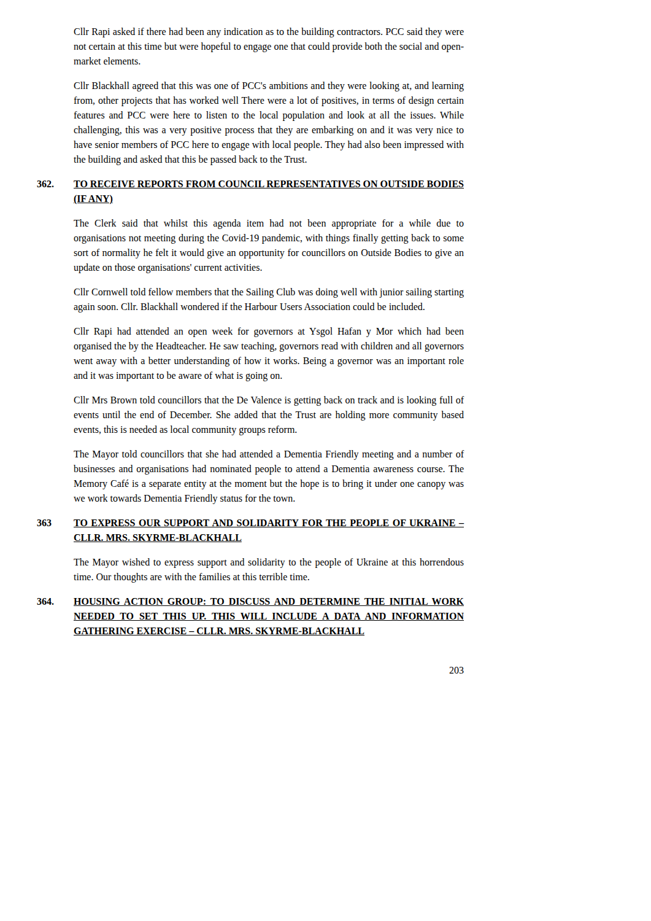Cllr Rapi asked if there had been any indication as to the building contractors. PCC said they were not certain at this time but were hopeful to engage one that could provide both the social and open-market elements.
Cllr Blackhall agreed that this was one of PCC's ambitions and they were looking at, and learning from, other projects that has worked well There were a lot of positives, in terms of design certain features and PCC were here to listen to the local population and look at all the issues. While challenging, this was a very positive process that they are embarking on and it was very nice to have senior members of PCC here to engage with local people. They had also been impressed with the building and asked that this be passed back to the Trust.
362.
TO RECEIVE REPORTS FROM COUNCIL REPRESENTATIVES ON OUTSIDE BODIES (IF ANY)
The Clerk said that whilst this agenda item had not been appropriate for a while due to organisations not meeting during the Covid-19 pandemic, with things finally getting back to some sort of normality he felt it would give an opportunity for councillors on Outside Bodies to give an update on those organisations' current activities.
Cllr Cornwell told fellow members that the Sailing Club was doing well with junior sailing starting again soon. Cllr. Blackhall wondered if the Harbour Users Association could be included.
Cllr Rapi had attended an open week for governors at Ysgol Hafan y Mor which had been organised the by the Headteacher. He saw teaching, governors read with children and all governors went away with a better understanding of how it works. Being a governor was an important role and it was important to be aware of what is going on.
Cllr Mrs Brown told councillors that the De Valence is getting back on track and is looking full of events until the end of December. She added that the Trust are holding more community based events, this is needed as local community groups reform.
The Mayor told councillors that she had attended a Dementia Friendly meeting and a number of businesses and organisations had nominated people to attend a Dementia awareness course. The Memory Café is a separate entity at the moment but the hope is to bring it under one canopy was we work towards Dementia Friendly status for the town.
363
TO EXPRESS OUR SUPPORT AND SOLIDARITY FOR THE PEOPLE OF UKRAINE – CLLR. MRS. SKYRME-BLACKHALL
The Mayor wished to express support and solidarity to the people of Ukraine at this horrendous time. Our thoughts are with the families at this terrible time.
364.
HOUSING ACTION GROUP: TO DISCUSS AND DETERMINE THE INITIAL WORK NEEDED TO SET THIS UP. THIS WILL INCLUDE A DATA AND INFORMATION GATHERING EXERCISE – CLLR. MRS. SKYRME-BLACKHALL
203